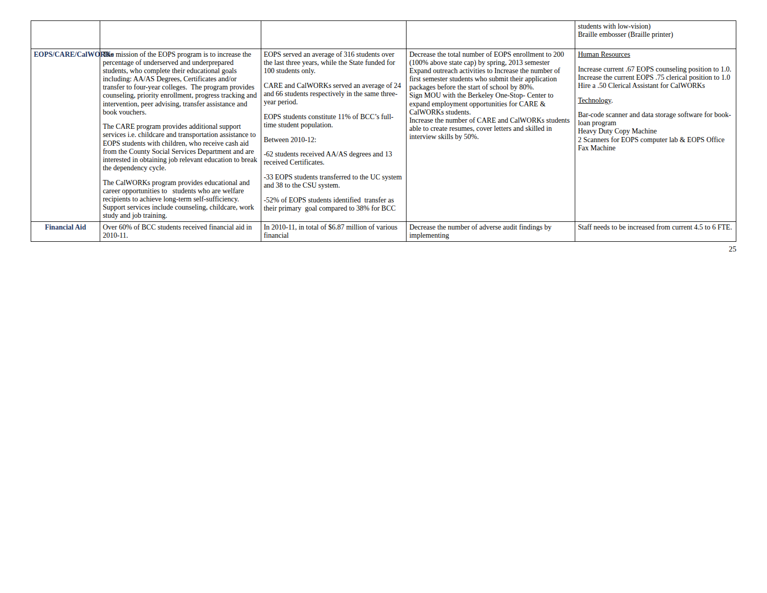| | | | | students with low-vision) Braille embosser (Braille printer) |
| EOPS/CARE/CalWORKs | The mission of the EOPS program is to increase the percentage of underserved and underprepared students, who complete their educational goals including: AA/AS Degrees, Certificates and/or transfer to four-year colleges. The program provides counseling, priority enrollment, progress tracking and intervention, peer advising, transfer assistance and book vouchers. The CARE program provides additional support services i.e. childcare and transportation assistance to EOPS students with children, who receive cash aid from the County Social Services Department and are interested in obtaining job relevant education to break the dependency cycle. The CalWORKs program provides educational and career opportunities to students who are welfare recipients to achieve long-term self-sufficiency. Support services include counseling, childcare, work study and job training. | EOPS served an average of 316 students over the last three years, while the State funded for 100 students only. CARE and CalWORKs served an average of 24 and 66 students respectively in the same three-year period. EOPS students constitute 11% of BCC’s full-time student population. Between 2010-12: -62 students received AA/AS degrees and 13 received Certificates. -33 EOPS students transferred to the UC system and 38 to the CSU system. -52% of EOPS students identified transfer as their primary goal compared to 38% for BCC | Decrease the total number of EOPS enrollment to 200 (100% above state cap) by spring, 2013 semester Expand outreach activities to Increase the number of first semester students who submit their application packages before the start of school by 80%. Sign MOU with the Berkeley One-Stop- Center to expand employment opportunities for CARE & CalWORKs students. Increase the number of CARE and CalWORKs students able to create resumes, cover letters and skilled in interview skills by 50%. | Human Resources Increase current .67 EOPS counseling position to 1.0. Increase the current EOPS .75 clerical position to 1.0 Hire a .50 Clerical Assistant for CalWORKs Technology . Bar-code scanner and data storage software for book-loan program Heavy Duty Copy Machine 2 Scanners for EOPS computer lab & EOPS Office Fax Machine |
| Financial Aid | Over 60% of BCC students received financial aid in 2010-11. | In 2010-11, in total of $6.87 million of various financial | Decrease the number of adverse audit findings by implementing | Staff needs to be increased from current 4.5 to 6 FTE. |
25